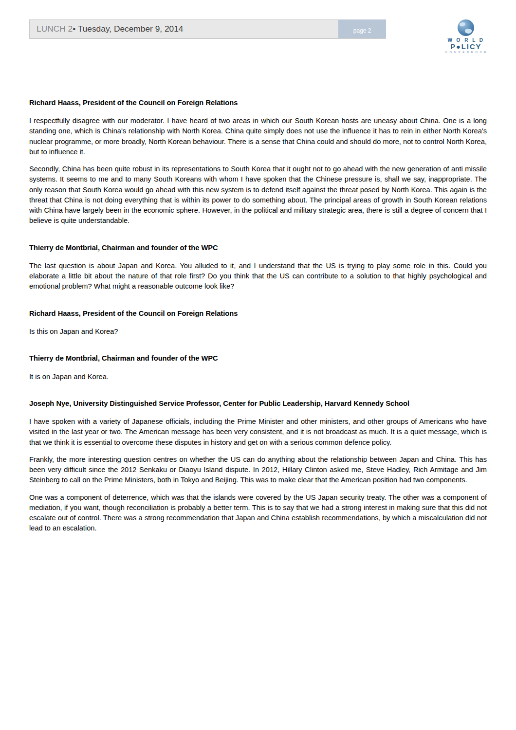LUNCH 2• Tuesday, December 9, 2014
page 2
W O R L D
P●LICY
C O N F E R E N C E
Richard Haass, President of the Council on Foreign Relations
I respectfully disagree with our moderator. I have heard of two areas in which our South Korean hosts are uneasy about China. One is a long standing one, which is China's relationship with North Korea. China quite simply does not use the influence it has to rein in either North Korea's nuclear programme, or more broadly, North Korean behaviour. There is a sense that China could and should do more, not to control North Korea, but to influence it.
Secondly, China has been quite robust in its representations to South Korea that it ought not to go ahead with the new generation of anti missile systems. It seems to me and to many South Koreans with whom I have spoken that the Chinese pressure is, shall we say, inappropriate. The only reason that South Korea would go ahead with this new system is to defend itself against the threat posed by North Korea. This again is the threat that China is not doing everything that is within its power to do something about. The principal areas of growth in South Korean relations with China have largely been in the economic sphere. However, in the political and military strategic area, there is still a degree of concern that I believe is quite understandable.
Thierry de Montbrial, Chairman and founder of the WPC
The last question is about Japan and Korea. You alluded to it, and I understand that the US is trying to play some role in this. Could you elaborate a little bit about the nature of that role first? Do you think that the US can contribute to a solution to that highly psychological and emotional problem? What might a reasonable outcome look like?
Richard Haass, President of the Council on Foreign Relations
Is this on Japan and Korea?
Thierry de Montbrial, Chairman and founder of the WPC
It is on Japan and Korea.
Joseph Nye, University Distinguished Service Professor, Center for Public Leadership, Harvard Kennedy School
I have spoken with a variety of Japanese officials, including the Prime Minister and other ministers, and other groups of Americans who have visited in the last year or two. The American message has been very consistent, and it is not broadcast as much. It is a quiet message, which is that we think it is essential to overcome these disputes in history and get on with a serious common defence policy.
Frankly, the more interesting question centres on whether the US can do anything about the relationship between Japan and China. This has been very difficult since the 2012 Senkaku or Diaoyu Island dispute. In 2012, Hillary Clinton asked me, Steve Hadley, Rich Armitage and Jim Steinberg to call on the Prime Ministers, both in Tokyo and Beijing. This was to make clear that the American position had two components.
One was a component of deterrence, which was that the islands were covered by the US Japan security treaty. The other was a component of mediation, if you want, though reconciliation is probably a better term. This is to say that we had a strong interest in making sure that this did not escalate out of control. There was a strong recommendation that Japan and China establish recommendations, by which a miscalculation did not lead to an escalation.